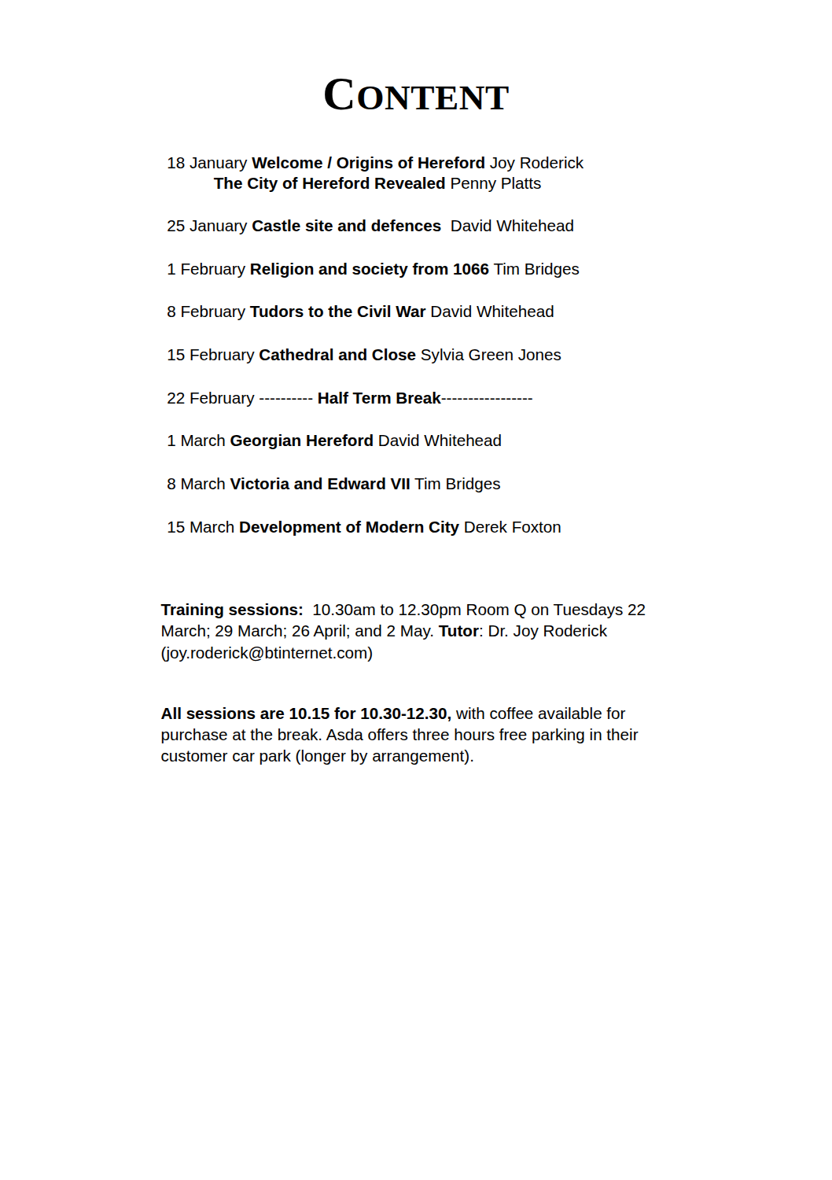CONTENT
18 January Welcome / Origins of Hereford Joy Roderick The City of Hereford Revealed Penny Platts
25 January Castle site and defences David Whitehead
1 February Religion and society from 1066 Tim Bridges
8 February Tudors to the Civil War David Whitehead
15 February Cathedral and Close Sylvia Green Jones
22 February ---------- Half Term Break-----------------
1 March Georgian Hereford David Whitehead
8 March Victoria and Edward VII Tim Bridges
15 March Development of Modern City Derek Foxton
Training sessions: 10.30am to 12.30pm Room Q on Tuesdays 22 March; 29 March; 26 April; and 2 May. Tutor: Dr. Joy Roderick (joy.roderick@btinternet.com)
All sessions are 10.15 for 10.30-12.30, with coffee available for purchase at the break. Asda offers three hours free parking in their customer car park (longer by arrangement).